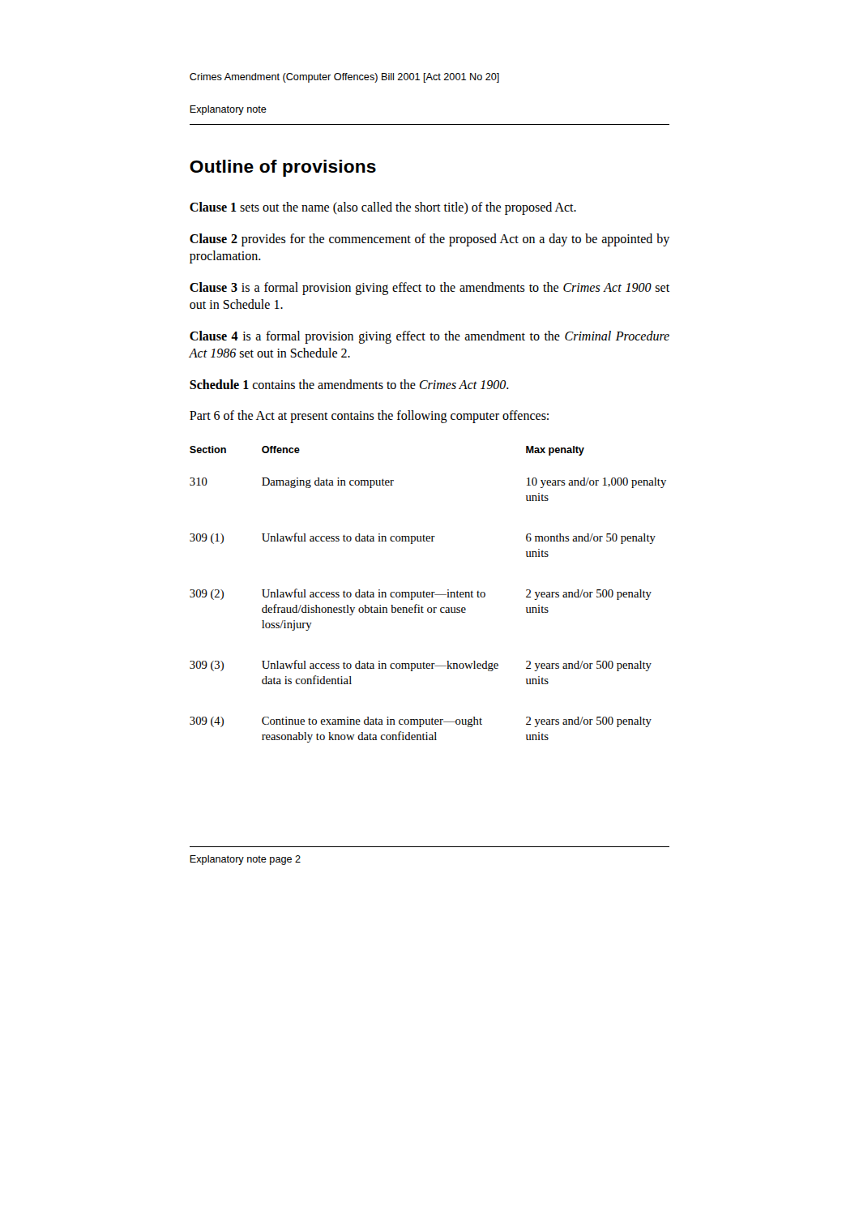Crimes Amendment (Computer Offences) Bill 2001 [Act 2001 No 20]
Explanatory note
Outline of provisions
Clause 1 sets out the name (also called the short title) of the proposed Act.
Clause 2 provides for the commencement of the proposed Act on a day to be appointed by proclamation.
Clause 3 is a formal provision giving effect to the amendments to the Crimes Act 1900 set out in Schedule 1.
Clause 4 is a formal provision giving effect to the amendment to the Criminal Procedure Act 1986 set out in Schedule 2.
Schedule 1 contains the amendments to the Crimes Act 1900.
Part 6 of the Act at present contains the following computer offences:
| Section | Offence | Max penalty |
| --- | --- | --- |
| 310 | Damaging data in computer | 10 years and/or 1,000 penalty units |
| 309 (1) | Unlawful access to data in computer | 6 months and/or 50 penalty units |
| 309 (2) | Unlawful access to data in computer—intent to defraud/dishonestly obtain benefit or cause loss/injury | 2 years and/or 500 penalty units |
| 309 (3) | Unlawful access to data in computer—knowledge data is confidential | 2 years and/or 500 penalty units |
| 309 (4) | Continue to examine data in computer—ought reasonably to know data confidential | 2 years and/or 500 penalty units |
Explanatory note page 2